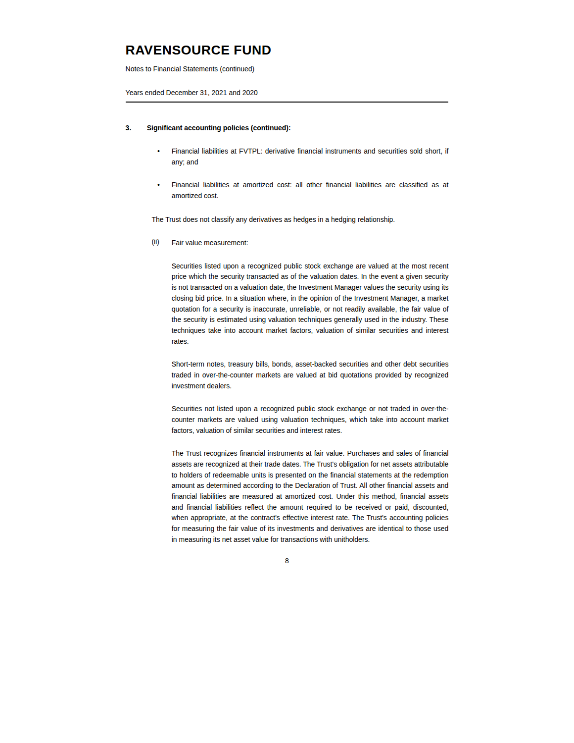RAVENSOURCE FUND
Notes to Financial Statements (continued)
Years ended December 31, 2021 and 2020
3. Significant accounting policies (continued):
Financial liabilities at FVTPL: derivative financial instruments and securities sold short, if any; and
Financial liabilities at amortized cost: all other financial liabilities are classified as at amortized cost.
The Trust does not classify any derivatives as hedges in a hedging relationship.
(ii) Fair value measurement:
Securities listed upon a recognized public stock exchange are valued at the most recent price which the security transacted as of the valuation dates. In the event a given security is not transacted on a valuation date, the Investment Manager values the security using its closing bid price. In a situation where, in the opinion of the Investment Manager, a market quotation for a security is inaccurate, unreliable, or not readily available, the fair value of the security is estimated using valuation techniques generally used in the industry. These techniques take into account market factors, valuation of similar securities and interest rates.
Short-term notes, treasury bills, bonds, asset-backed securities and other debt securities traded in over-the-counter markets are valued at bid quotations provided by recognized investment dealers.
Securities not listed upon a recognized public stock exchange or not traded in over-the-counter markets are valued using valuation techniques, which take into account market factors, valuation of similar securities and interest rates.
The Trust recognizes financial instruments at fair value. Purchases and sales of financial assets are recognized at their trade dates. The Trust's obligation for net assets attributable to holders of redeemable units is presented on the financial statements at the redemption amount as determined according to the Declaration of Trust. All other financial assets and financial liabilities are measured at amortized cost. Under this method, financial assets and financial liabilities reflect the amount required to be received or paid, discounted, when appropriate, at the contract's effective interest rate. The Trust's accounting policies for measuring the fair value of its investments and derivatives are identical to those used in measuring its net asset value for transactions with unitholders.
8